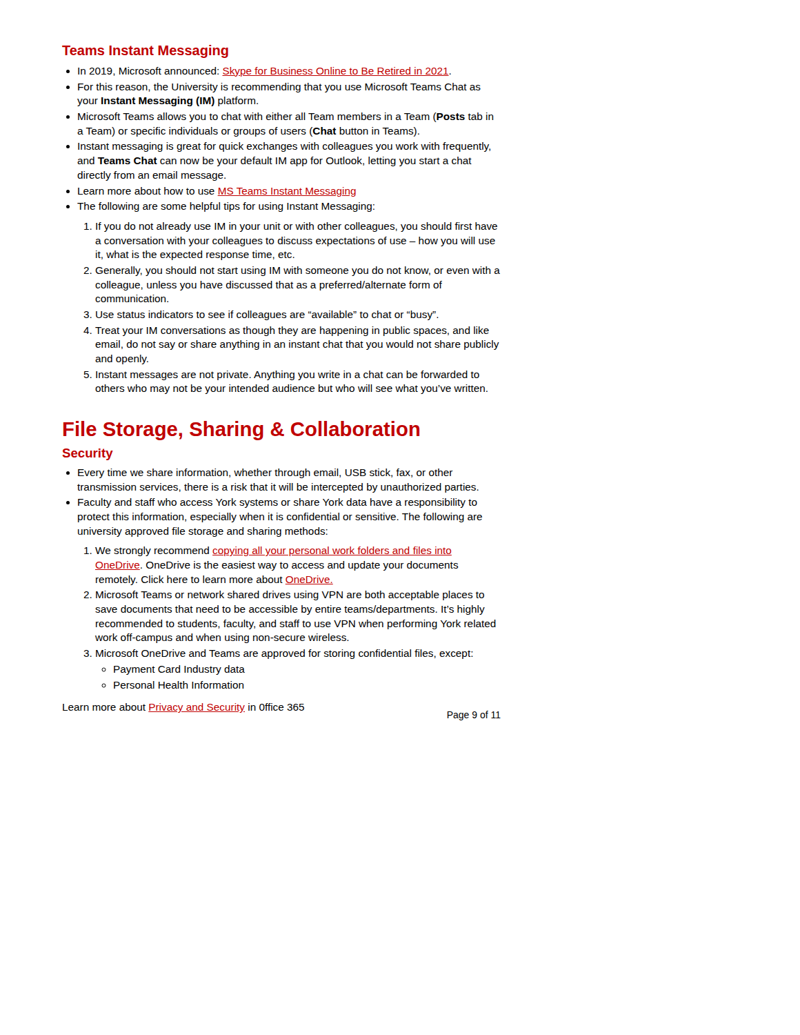Teams Instant Messaging
In 2019, Microsoft announced: Skype for Business Online to Be Retired in 2021.
For this reason, the University is recommending that you use Microsoft Teams Chat as your Instant Messaging (IM) platform.
Microsoft Teams allows you to chat with either all Team members in a Team (Posts tab in a Team) or specific individuals or groups of users (Chat button in Teams).
Instant messaging is great for quick exchanges with colleagues you work with frequently, and Teams Chat can now be your default IM app for Outlook, letting you start a chat directly from an email message.
Learn more about how to use MS Teams Instant Messaging
The following are some helpful tips for using Instant Messaging:
If you do not already use IM in your unit or with other colleagues, you should first have a conversation with your colleagues to discuss expectations of use – how you will use it, what is the expected response time, etc.
Generally, you should not start using IM with someone you do not know, or even with a colleague, unless you have discussed that as a preferred/alternate form of communication.
Use status indicators to see if colleagues are “available” to chat or “busy”.
Treat your IM conversations as though they are happening in public spaces, and like email, do not say or share anything in an instant chat that you would not share publicly and openly.
Instant messages are not private. Anything you write in a chat can be forwarded to others who may not be your intended audience but who will see what you’ve written.
File Storage, Sharing & Collaboration
Security
Every time we share information, whether through email, USB stick, fax, or other transmission services, there is a risk that it will be intercepted by unauthorized parties.
Faculty and staff who access York systems or share York data have a responsibility to protect this information, especially when it is confidential or sensitive. The following are university approved file storage and sharing methods:
We strongly recommend copying all your personal work folders and files into OneDrive. OneDrive is the easiest way to access and update your documents remotely. Click here to learn more about OneDrive.
Microsoft Teams or network shared drives using VPN are both acceptable places to save documents that need to be accessible by entire teams/departments. It’s highly recommended to students, faculty, and staff to use VPN when performing York related work off-campus and when using non-secure wireless.
Microsoft OneDrive and Teams are approved for storing confidential files, except:
Payment Card Industry data
Personal Health Information
Learn more about Privacy and Security in 0ffice 365
Page 9 of 11